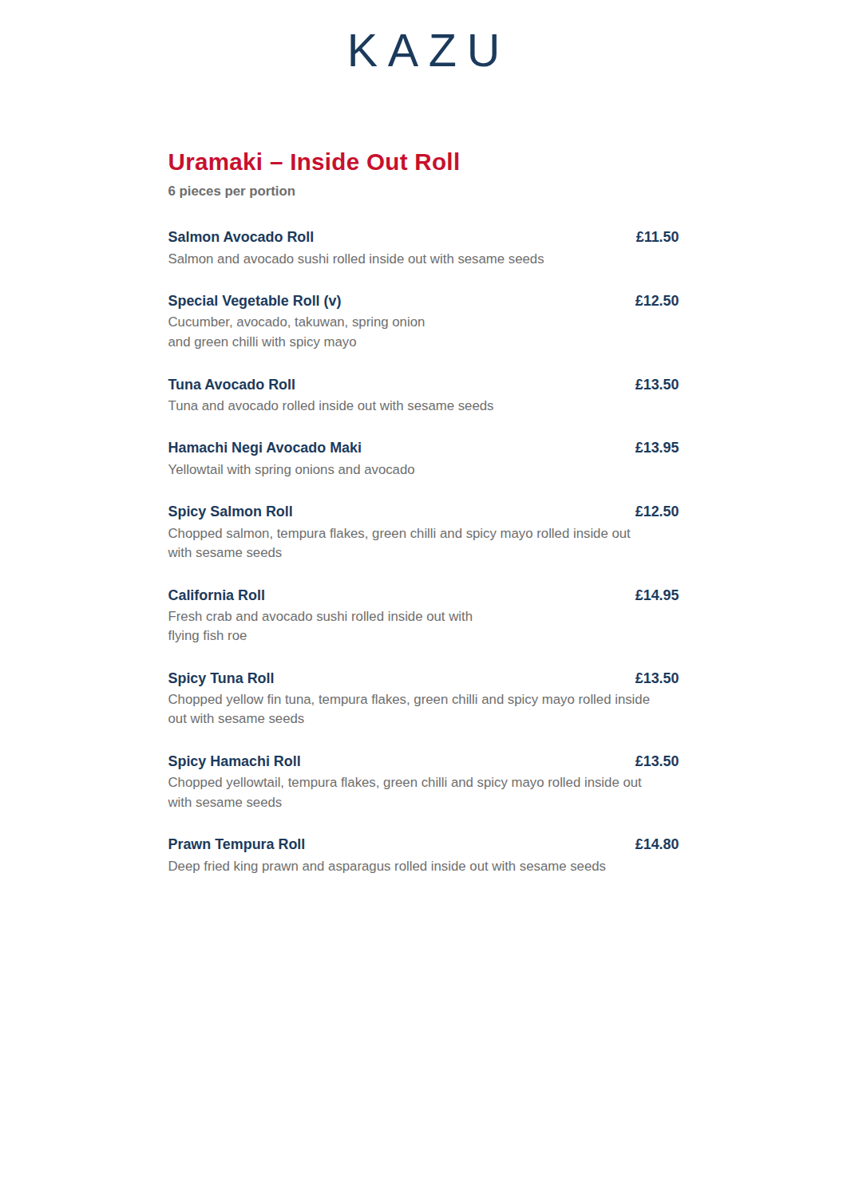KAZU
Uramaki – Inside Out Roll
6 pieces per portion
Salmon Avocado Roll £11.50
Salmon and avocado sushi rolled inside out with sesame seeds
Special Vegetable Roll (v) £12.50
Cucumber, avocado, takuwan, spring onion
and green chilli with spicy mayo
Tuna Avocado Roll £13.50
Tuna and avocado rolled inside out with sesame seeds
Hamachi Negi Avocado Maki £13.95
Yellowtail with spring onions and avocado
Spicy Salmon Roll £12.50
Chopped salmon, tempura flakes, green chilli and spicy mayo rolled inside out with sesame seeds
California Roll £14.95
Fresh crab and avocado sushi rolled inside out with
flying fish roe
Spicy Tuna Roll £13.50
Chopped yellow fin tuna, tempura flakes, green chilli and spicy mayo rolled inside out with sesame seeds
Spicy Hamachi Roll £13.50
Chopped yellowtail, tempura flakes, green chilli and spicy mayo rolled inside out with sesame seeds
Prawn Tempura Roll £14.80
Deep fried king prawn and asparagus rolled inside out with sesame seeds